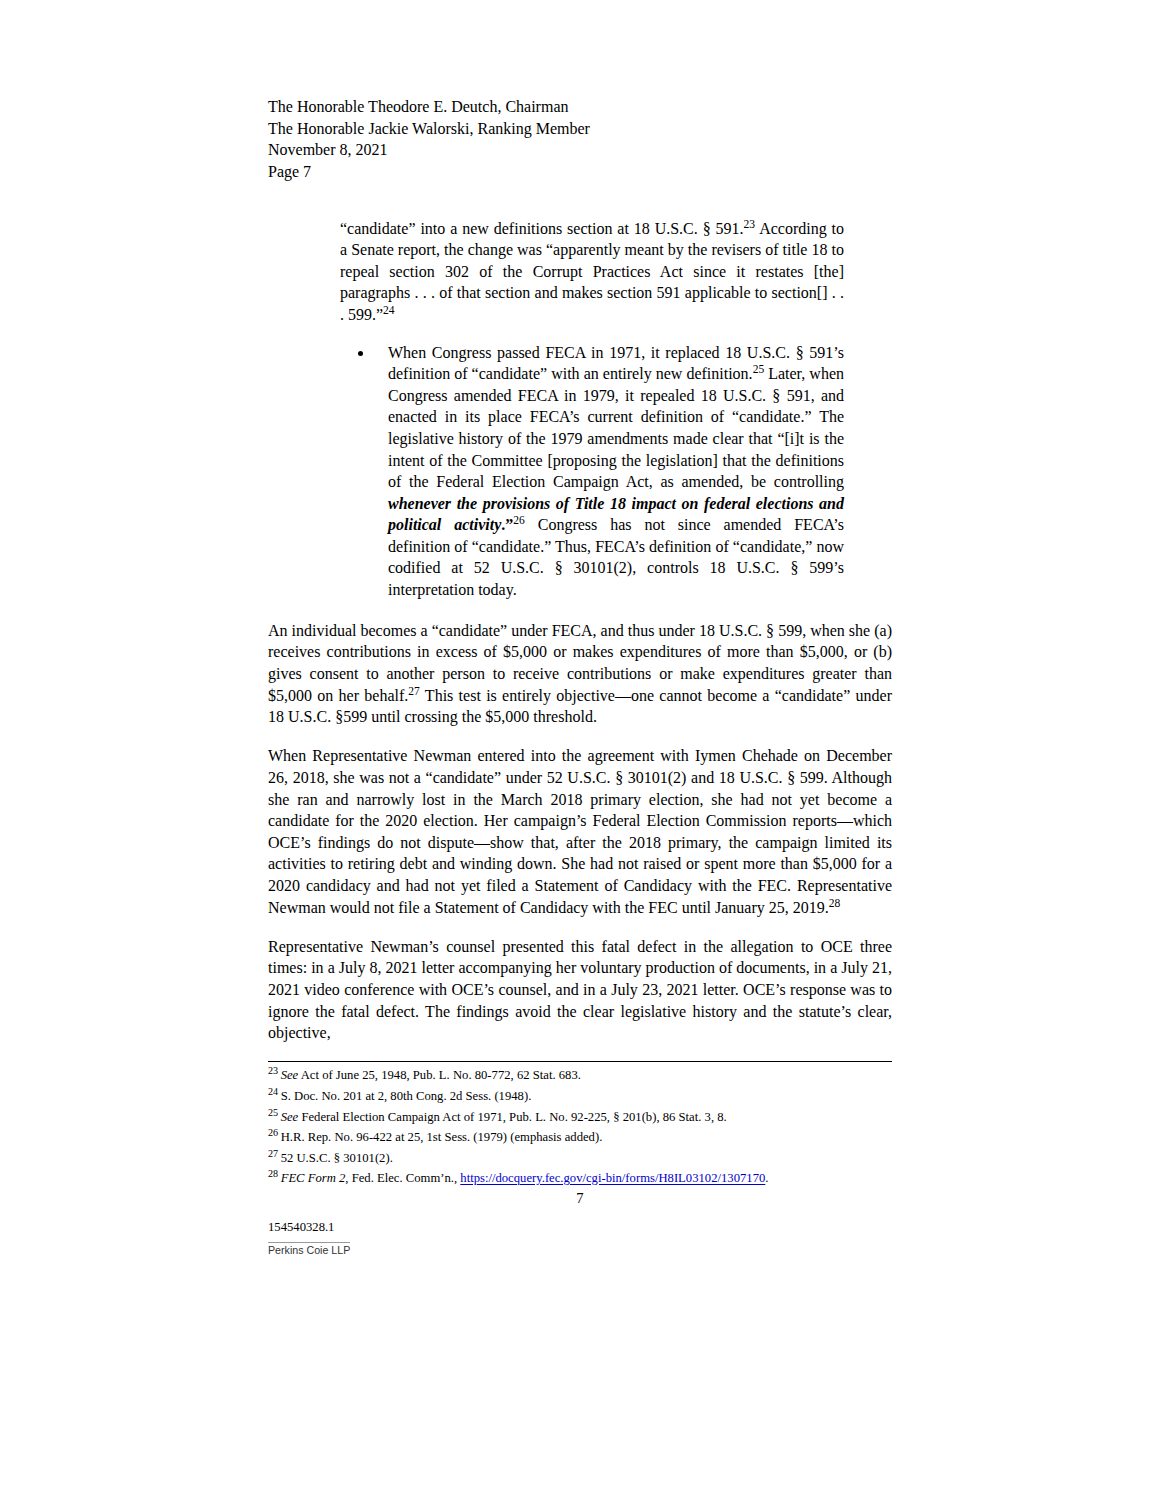The Honorable Theodore E. Deutch, Chairman
The Honorable Jackie Walorski, Ranking Member
November 8, 2021
Page 7
“candidate” into a new definitions section at 18 U.S.C. § 591.23 According to a Senate report, the change was “apparently meant by the revisers of title 18 to repeal section 302 of the Corrupt Practices Act since it restates [the] paragraphs . . . of that section and makes section 591 applicable to section[] . . . 599.”24
When Congress passed FECA in 1971, it replaced 18 U.S.C. § 591’s definition of “candidate” with an entirely new definition.25 Later, when Congress amended FECA in 1979, it repealed 18 U.S.C. § 591, and enacted in its place FECA’s current definition of “candidate.” The legislative history of the 1979 amendments made clear that “[i]t is the intent of the Committee [proposing the legislation] that the definitions of the Federal Election Campaign Act, as amended, be controlling whenever the provisions of Title 18 impact on federal elections and political activity.”26 Congress has not since amended FECA’s definition of “candidate.” Thus, FECA’s definition of “candidate,” now codified at 52 U.S.C. § 30101(2), controls 18 U.S.C. § 599’s interpretation today.
An individual becomes a “candidate” under FECA, and thus under 18 U.S.C. § 599, when she (a) receives contributions in excess of $5,000 or makes expenditures of more than $5,000, or (b) gives consent to another person to receive contributions or make expenditures greater than $5,000 on her behalf.27 This test is entirely objective—one cannot become a “candidate” under 18 U.S.C. §599 until crossing the $5,000 threshold.
When Representative Newman entered into the agreement with Iymen Chehade on December 26, 2018, she was not a “candidate” under 52 U.S.C. § 30101(2) and 18 U.S.C. § 599. Although she ran and narrowly lost in the March 2018 primary election, she had not yet become a candidate for the 2020 election. Her campaign’s Federal Election Commission reports—which OCE’s findings do not dispute—show that, after the 2018 primary, the campaign limited its activities to retiring debt and winding down. She had not raised or spent more than $5,000 for a 2020 candidacy and had not yet filed a Statement of Candidacy with the FEC. Representative Newman would not file a Statement of Candidacy with the FEC until January 25, 2019.28
Representative Newman’s counsel presented this fatal defect in the allegation to OCE three times: in a July 8, 2021 letter accompanying her voluntary production of documents, in a July 21, 2021 video conference with OCE’s counsel, and in a July 23, 2021 letter. OCE’s response was to ignore the fatal defect. The findings avoid the clear legislative history and the statute’s clear, objective,
23 See Act of June 25, 1948, Pub. L. No. 80-772, 62 Stat. 683.
24 S. Doc. No. 201 at 2, 80th Cong. 2d Sess. (1948).
25 See Federal Election Campaign Act of 1971, Pub. L. No. 92-225, § 201(b), 86 Stat. 3, 8.
26 H.R. Rep. No. 96-422 at 25, 1st Sess. (1979) (emphasis added).
2752 U.S.C. § 30101(2).
28 FEC Form 2, Fed. Elec. Comm’n., https://docquery.fec.gov/cgi-bin/forms/H8IL03102/1307170.
7
154540328.1
Perkins Coie LLP